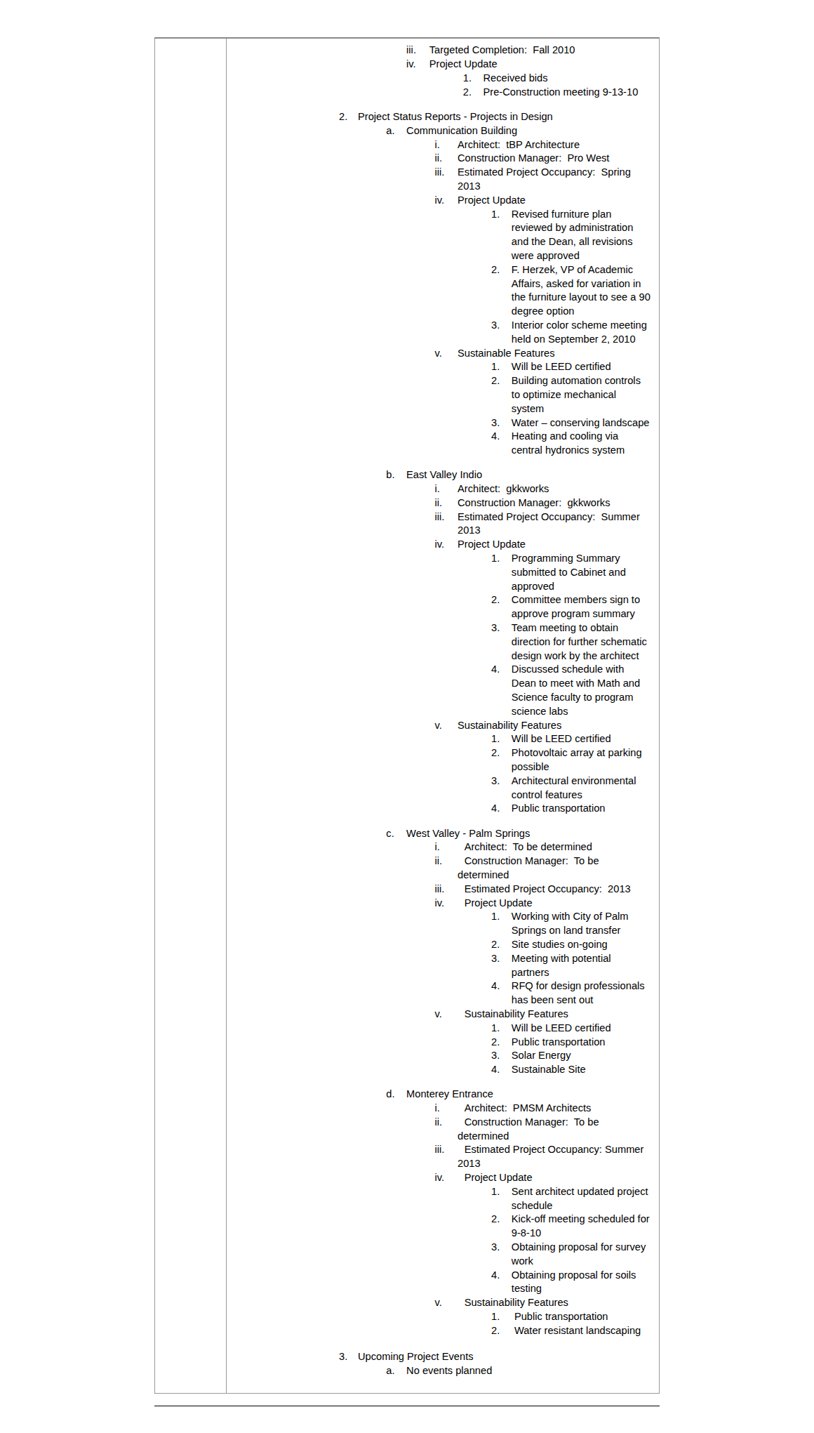iii. Targeted Completion: Fall 2010
iv. Project Update
1. Received bids
2. Pre-Construction meeting 9-13-10
2. Project Status Reports - Projects in Design
a. Communication Building
i. Architect: tBP Architecture
ii. Construction Manager: Pro West
iii. Estimated Project Occupancy: Spring 2013
iv. Project Update
1. Revised furniture plan reviewed by administration and the Dean, all revisions were approved
2. F. Herzek, VP of Academic Affairs, asked for variation in the furniture layout to see a 90 degree option
3. Interior color scheme meeting held on September 2, 2010
v. Sustainable Features
1. Will be LEED certified
2. Building automation controls to optimize mechanical system
3. Water – conserving landscape
4. Heating and cooling via central hydronics system
b. East Valley Indio
i. Architect: gkkworks
ii. Construction Manager: gkkworks
iii. Estimated Project Occupancy: Summer 2013
iv. Project Update
1. Programming Summary submitted to Cabinet and approved
2. Committee members sign to approve program summary
3. Team meeting to obtain direction for further schematic design work by the architect
4. Discussed schedule with Dean to meet with Math and Science faculty to program science labs
v. Sustainability Features
1. Will be LEED certified
2. Photovoltaic array at parking possible
3. Architectural environmental control features
4. Public transportation
c. West Valley - Palm Springs
i. Architect: To be determined
ii. Construction Manager: To be determined
iii. Estimated Project Occupancy: 2013
iv. Project Update
1. Working with City of Palm Springs on land transfer
2. Site studies on-going
3. Meeting with potential partners
4. RFQ for design professionals has been sent out
v. Sustainability Features
1. Will be LEED certified
2. Public transportation
3. Solar Energy
4. Sustainable Site
d. Monterey Entrance
i. Architect: PMSM Architects
ii. Construction Manager: To be determined
iii. Estimated Project Occupancy: Summer 2013
iv. Project Update
1. Sent architect updated project schedule
2. Kick-off meeting scheduled for 9-8-10
3. Obtaining proposal for survey work
4. Obtaining proposal for soils testing
v. Sustainability Features
1. Public transportation
2. Water resistant landscaping
3. Upcoming Project Events
a. No events planned